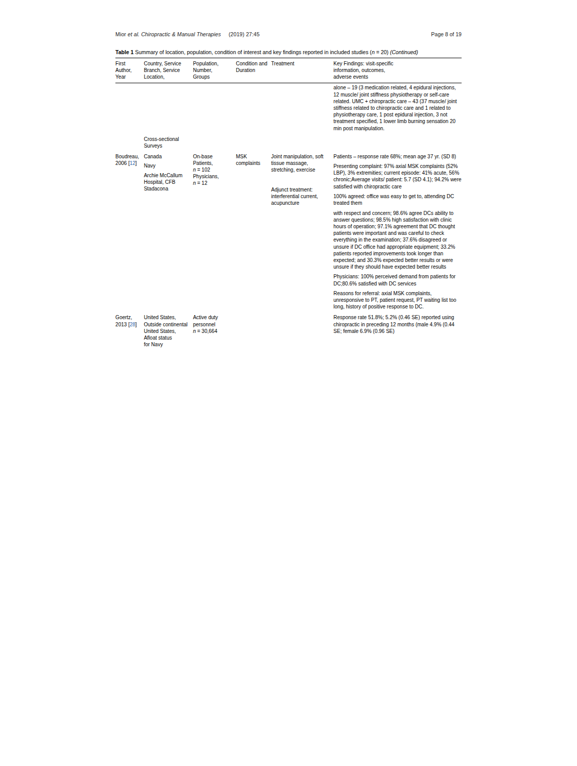Mior et al. Chiropractic & Manual Therapies (2019) 27:45
Page 8 of 19
Table 1 Summary of location, population, condition of interest and key findings reported in included studies (n = 20) (Continued)
| First Author, Year | Country, Service Branch, Service Location, | Population, Number, Groups | Condition and Duration | Treatment | Key Findings: visit-specific information, outcomes, adverse events |
| --- | --- | --- | --- | --- | --- |
| | | | | | alone – 19 (3 medication related, 4 epidural injections, 12 muscle/ joint stiffness physiotherapy or self-care related. UMC + chiropractic care – 43 (37 muscle/ joint stiffness related to chiropractic care and 1 related to physiotherapy care, 1 post epidural injection, 3 not treatment specified, 1 lower limb burning sensation 20 min post manipulation. |
| | Cross-sectional Surveys | | | | |
| Boudreau, 2006 [ 12 ] | Canada Navy Archie McCallum Hospital, CFB Stadacona | On-base Patients, n = 102 Physicians, n = 12 | MSK complaints | Joint manipulation, soft tissue massage, stretching, exercise Adjunct treatment: interferential current, acupuncture | Patients – response rate 68%; mean age 37 yr. (SD 8) Presenting complaint: 97% axial MSK complaints (52% LBP), 3% extremities; current episode: 41% acute, 56% chronic;Average visits/ patient: 5.7 (SD 4.1); 94.2% were satisfied with chiropractic care 100% agreed: office was easy to get to, attending DC treated them with respect and concern; 98.6% agree DCs ability to answer questions; 98.5% high satisfaction with clinic hours of operation; 97.1% agreement that DC thought patients were important and was careful to check everything in the examination; 37.6% disagreed or unsure if DC office had appropriate equipment; 33.2% patients reported improvements took longer than expected; and 30.3% expected better results or were unsure if they should have expected better results Physicians: 100% perceived demand from patients for DC;80.6% satisfied with DC services Reasons for referral: axial MSK complaints, unresponsive to PT, patient request, PT waiting list too long, history of positive response to DC. |
| Goertz, 2013 [ 28 ] | United States, Outside continental United States, Afloat status for Navy | Active duty personnel n = 30,664 | | | Response rate 51.8%; 5.2% (0.46 SE) reported using chiropractic in preceding 12 months (male 4.9% (0.44 SE; female 6.9% (0.96 SE) |